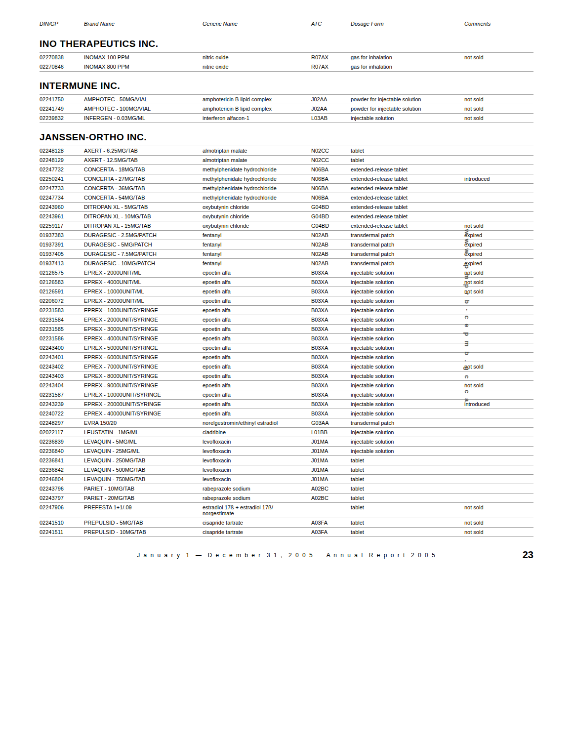w w w . p m p r b - c e p m b . g c . c a
| DIN/GP | Brand Name | Generic Name | ATC | Dosage Form | Comments |
| --- | --- | --- | --- | --- | --- |
| INO THERAPEUTICS INC. |
| 02270838 | INOMAX 100 PPM | nitric oxide | R07AX | gas for inhalation | not sold |
| 02270846 | INOMAX 800 PPM | nitric oxide | R07AX | gas for inhalation | |
| INTERMUNE INC. |
| 02241750 | AMPHOTEC - 50MG/VIAL | amphotericin B lipid complex | J02AA | powder for injectable solution | not sold |
| 02241749 | AMPHOTEC - 100MG/VIAL | amphotericin B lipid complex | J02AA | powder for injectable solution | not sold |
| 02239832 | INFERGEN - 0.03MG/ML | interferon alfacon-1 | L03AB | injectable solution | not sold |
| JANSSEN-ORTHO INC. |
| 02248128 | AXERT - 6.25MG/TAB | almotriptan malate | N02CC | tablet | |
| 02248129 | AXERT - 12.5MG/TAB | almotriptan malate | N02CC | tablet | |
| 02247732 | CONCERTA - 18MG/TAB | methylphenidate hydrochloride | N06BA | extended-release tablet | |
| 02250241 | CONCERTA - 27MG/TAB | methylphenidate hydrochloride | N06BA | extended-release tablet | introduced |
| 02247733 | CONCERTA - 36MG/TAB | methylphenidate hydrochloride | N06BA | extended-release tablet | |
| 02247734 | CONCERTA - 54MG/TAB | methylphenidate hydrochloride | N06BA | extended-release tablet | |
| 02243960 | DITROPAN XL - 5MG/TAB | oxybutynin chloride | G04BD | extended-release tablet | |
| 02243961 | DITROPAN XL - 10MG/TAB | oxybutynin chloride | G04BD | extended-release tablet | |
| 02259117 | DITROPAN XL - 15MG/TAB | oxybutynin chloride | G04BD | extended-release tablet | not sold |
| 01937383 | DURAGESIC - 2.5MG/PATCH | fentanyl | N02AB | transdermal patch | expired |
| 01937391 | DURAGESIC - 5MG/PATCH | fentanyl | N02AB | transdermal patch | expired |
| 01937405 | DURAGESIC - 7.5MG/PATCH | fentanyl | N02AB | transdermal patch | expired |
| 01937413 | DURAGESIC - 10MG/PATCH | fentanyl | N02AB | transdermal patch | expired |
| 02126575 | EPREX - 2000UNIT/ML | epoetin alfa | B03XA | injectable solution | not sold |
| 02126583 | EPREX - 4000UNIT/ML | epoetin alfa | B03XA | injectable solution | not sold |
| 02126591 | EPREX - 10000UNIT/ML | epoetin alfa | B03XA | injectable solution | not sold |
| 02206072 | EPREX - 20000UNIT/ML | epoetin alfa | B03XA | injectable solution | |
| 02231583 | EPREX - 1000UNIT/SYRINGE | epoetin alfa | B03XA | injectable solution | |
| 02231584 | EPREX - 2000UNIT/SYRINGE | epoetin alfa | B03XA | injectable solution | |
| 02231585 | EPREX - 3000UNIT/SYRINGE | epoetin alfa | B03XA | injectable solution | |
| 02231586 | EPREX - 4000UNIT/SYRINGE | epoetin alfa | B03XA | injectable solution | |
| 02243400 | EPREX - 5000UNIT/SYRINGE | epoetin alfa | B03XA | injectable solution | |
| 02243401 | EPREX - 6000UNIT/SYRINGE | epoetin alfa | B03XA | injectable solution | |
| 02243402 | EPREX - 7000UNIT/SYRINGE | epoetin alfa | B03XA | injectable solution | not sold |
| 02243403 | EPREX - 8000UNIT/SYRINGE | epoetin alfa | B03XA | injectable solution | |
| 02243404 | EPREX - 9000UNIT/SYRINGE | epoetin alfa | B03XA | injectable solution | not sold |
| 02231587 | EPREX - 10000UNIT/SYRINGE | epoetin alfa | B03XA | injectable solution | |
| 02243239 | EPREX - 20000UNIT/SYRINGE | epoetin alfa | B03XA | injectable solution | introduced |
| 02240722 | EPREX - 40000UNIT/SYRINGE | epoetin alfa | B03XA | injectable solution | |
| 02248297 | EVRA 150/20 | norelgestromin/ethinyl estradiol | G03AA | transdermal patch | |
| 02022117 | LEUSTATIN - 1MG/ML | cladribine | L01BB | injectable solution | |
| 02236839 | LEVAQUIN - 5MG/ML | levofloxacin | J01MA | injectable solution | |
| 02236840 | LEVAQUIN - 25MG/ML | levofloxacin | J01MA | injectable solution | |
| 02236841 | LEVAQUIN - 250MG/TAB | levofloxacin | J01MA | tablet | |
| 02236842 | LEVAQUIN - 500MG/TAB | levofloxacin | J01MA | tablet | |
| 02246804 | LEVAQUIN - 750MG/TAB | levofloxacin | J01MA | tablet | |
| 02243796 | PARIET - 10MG/TAB | rabeprazole sodium | A02BC | tablet | |
| 02243797 | PARIET - 20MG/TAB | rabeprazole sodium | A02BC | tablet | |
| 02247906 | PREFESTA 1+1/.09 | estradiol 17ß + estradiol 17ß/ norgestimate | | tablet | not sold |
| 02241510 | PREPULSID - 5MG/TAB | cisapride tartrate | A03FA | tablet | not sold |
| 02241511 | PREPULSID - 10MG/TAB | cisapride tartrate | A03FA | tablet | not sold |
J a n u a r y 1 — D e c e m b e r 3 1 , 2 0 0 5 A n n u a l R e p o r t 2 0 0 5 23